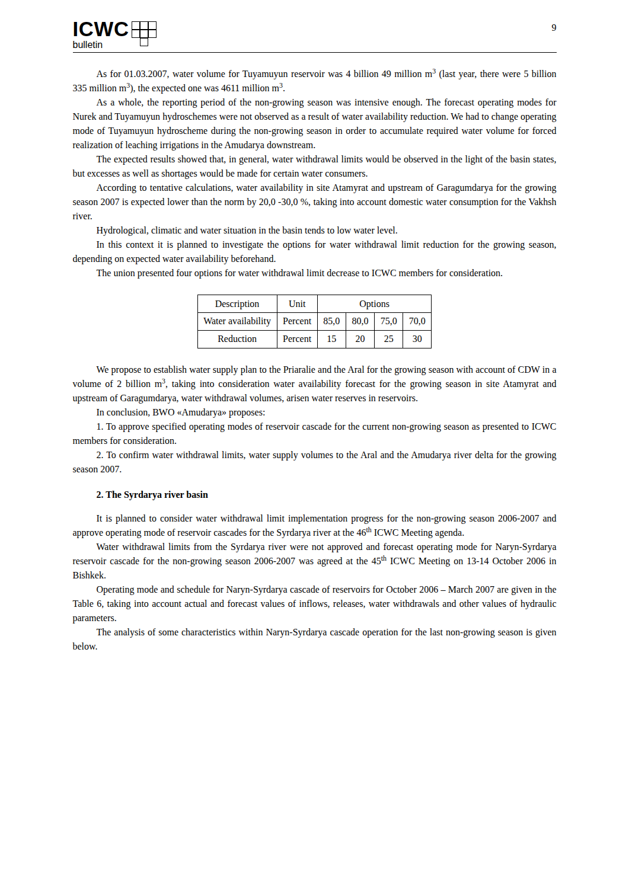ICWC bulletin
9
As for 01.03.2007, water volume for Tuyamuyun reservoir was 4 billion 49 million m3 (last year, there were 5 billion 335 million m3), the expected one was 4611 million m3.
As a whole, the reporting period of the non-growing season was intensive enough. The forecast operating modes for Nurek and Tuyamuyun hydroschemes were not observed as a result of water availability reduction. We had to change operating mode of Tuyamuyun hydroscheme during the non-growing season in order to accumulate required water volume for forced realization of leaching irrigations in the Amudarya downstream.
The expected results showed that, in general, water withdrawal limits would be observed in the light of the basin states, but excesses as well as shortages would be made for certain water consumers.
According to tentative calculations, water availability in site Atamyrat and upstream of Garagumdarya for the growing season 2007 is expected lower than the norm by 20,0 -30,0 %, taking into account domestic water consumption for the Vakhsh river.
Hydrological, climatic and water situation in the basin tends to low water level.
In this context it is planned to investigate the options for water withdrawal limit reduction for the growing season, depending on expected water availability beforehand.
The union presented four options for water withdrawal limit decrease to ICWC members for consideration.
| Description | Unit | Options |
| --- | --- | --- |
| Water availability | Percent | 85,0 | 80,0 | 75,0 | 70,0 |
| Reduction | Percent | 15 | 20 | 25 | 30 |
We propose to establish water supply plan to the Priaralie and the Aral for the growing season with account of CDW in a volume of 2 billion m3, taking into consideration water availability forecast for the growing season in site Atamyrat and upstream of Garagumdarya, water withdrawal volumes, arisen water reserves in reservoirs.
In conclusion, BWO «Amudarya» proposes:
1. To approve specified operating modes of reservoir cascade for the current non-growing season as presented to ICWC members for consideration.
2. To confirm water withdrawal limits, water supply volumes to the Aral and the Amudarya river delta for the growing season 2007.
2. The Syrdarya river basin
It is planned to consider water withdrawal limit implementation progress for the non-growing season 2006-2007 and approve operating mode of reservoir cascades for the Syrdarya river at the 46th ICWC Meeting agenda.
Water withdrawal limits from the Syrdarya river were not approved and forecast operating mode for Naryn-Syrdarya reservoir cascade for the non-growing season 2006-2007 was agreed at the 45th ICWC Meeting on 13-14 October 2006 in Bishkek.
Operating mode and schedule for Naryn-Syrdarya cascade of reservoirs for October 2006 – March 2007 are given in the Table 6, taking into account actual and forecast values of inflows, releases, water withdrawals and other values of hydraulic parameters.
The analysis of some characteristics within Naryn-Syrdarya cascade operation for the last non-growing season is given below.